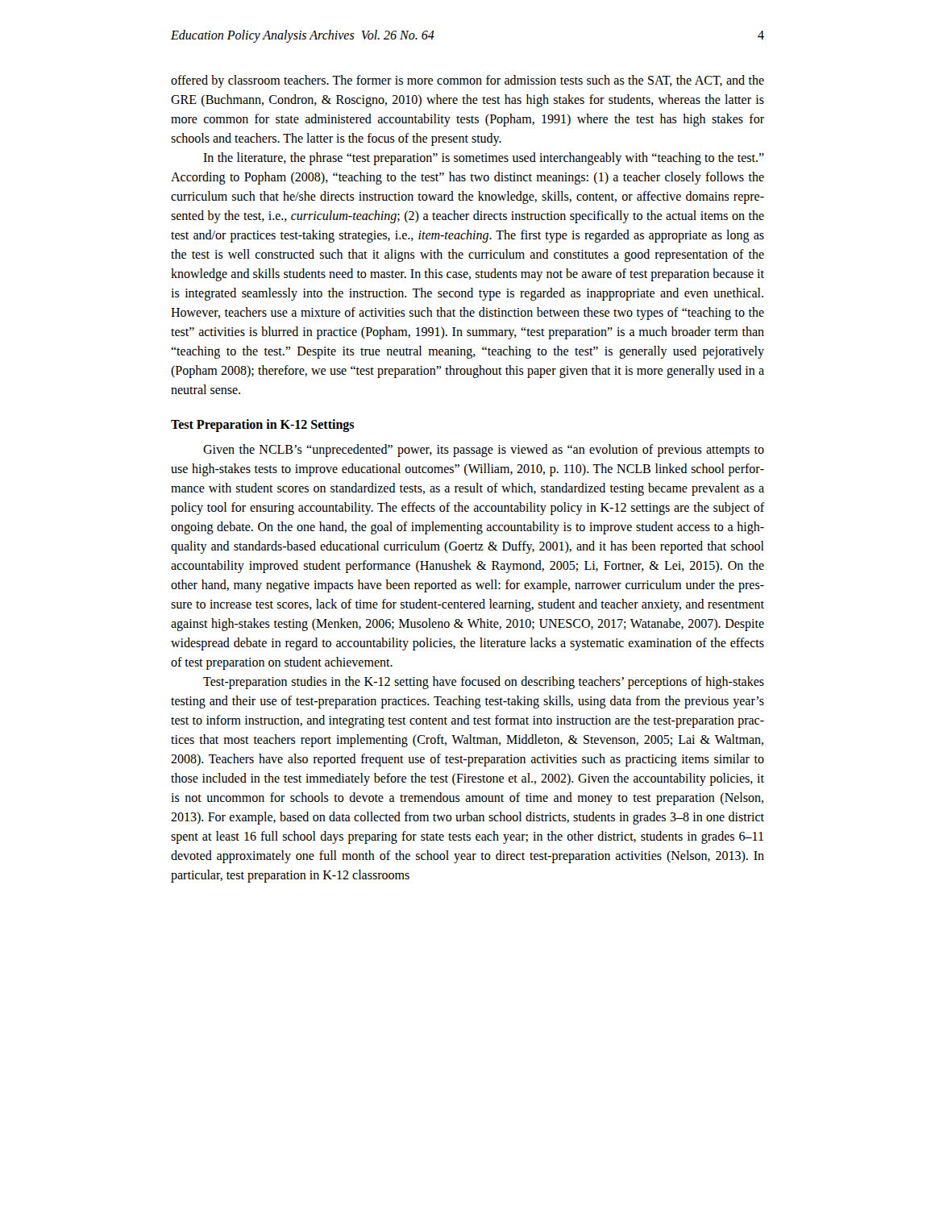Education Policy Analysis Archives Vol. 26 No. 64 4
offered by classroom teachers. The former is more common for admission tests such as the SAT, the ACT, and the GRE (Buchmann, Condron, & Roscigno, 2010) where the test has high stakes for students, whereas the latter is more common for state administered accountability tests (Popham, 1991) where the test has high stakes for schools and teachers. The latter is the focus of the present study.
In the literature, the phrase “test preparation” is sometimes used interchangeably with “teaching to the test.” According to Popham (2008), “teaching to the test” has two distinct meanings: (1) a teacher closely follows the curriculum such that he/she directs instruction toward the knowledge, skills, content, or affective domains represented by the test, i.e., curriculum-teaching; (2) a teacher directs instruction specifically to the actual items on the test and/or practices test-taking strategies, i.e., item-teaching. The first type is regarded as appropriate as long as the test is well constructed such that it aligns with the curriculum and constitutes a good representation of the knowledge and skills students need to master. In this case, students may not be aware of test preparation because it is integrated seamlessly into the instruction. The second type is regarded as inappropriate and even unethical. However, teachers use a mixture of activities such that the distinction between these two types of “teaching to the test” activities is blurred in practice (Popham, 1991). In summary, “test preparation” is a much broader term than “teaching to the test.” Despite its true neutral meaning, “teaching to the test” is generally used pejoratively (Popham 2008); therefore, we use “test preparation” throughout this paper given that it is more generally used in a neutral sense.
Test Preparation in K-12 Settings
Given the NCLB’s “unprecedented” power, its passage is viewed as “an evolution of previous attempts to use high-stakes tests to improve educational outcomes” (William, 2010, p. 110). The NCLB linked school performance with student scores on standardized tests, as a result of which, standardized testing became prevalent as a policy tool for ensuring accountability. The effects of the accountability policy in K-12 settings are the subject of ongoing debate. On the one hand, the goal of implementing accountability is to improve student access to a high-quality and standards-based educational curriculum (Goertz & Duffy, 2001), and it has been reported that school accountability improved student performance (Hanushek & Raymond, 2005; Li, Fortner, & Lei, 2015). On the other hand, many negative impacts have been reported as well: for example, narrower curriculum under the pressure to increase test scores, lack of time for student-centered learning, student and teacher anxiety, and resentment against high-stakes testing (Menken, 2006; Musoleno & White, 2010; UNESCO, 2017; Watanabe, 2007). Despite widespread debate in regard to accountability policies, the literature lacks a systematic examination of the effects of test preparation on student achievement.
Test-preparation studies in the K-12 setting have focused on describing teachers’ perceptions of high-stakes testing and their use of test-preparation practices. Teaching test-taking skills, using data from the previous year’s test to inform instruction, and integrating test content and test format into instruction are the test-preparation practices that most teachers report implementing (Croft, Waltman, Middleton, & Stevenson, 2005; Lai & Waltman, 2008). Teachers have also reported frequent use of test-preparation activities such as practicing items similar to those included in the test immediately before the test (Firestone et al., 2002). Given the accountability policies, it is not uncommon for schools to devote a tremendous amount of time and money to test preparation (Nelson, 2013). For example, based on data collected from two urban school districts, students in grades 3–8 in one district spent at least 16 full school days preparing for state tests each year; in the other district, students in grades 6–11 devoted approximately one full month of the school year to direct test-preparation activities (Nelson, 2013). In particular, test preparation in K-12 classrooms